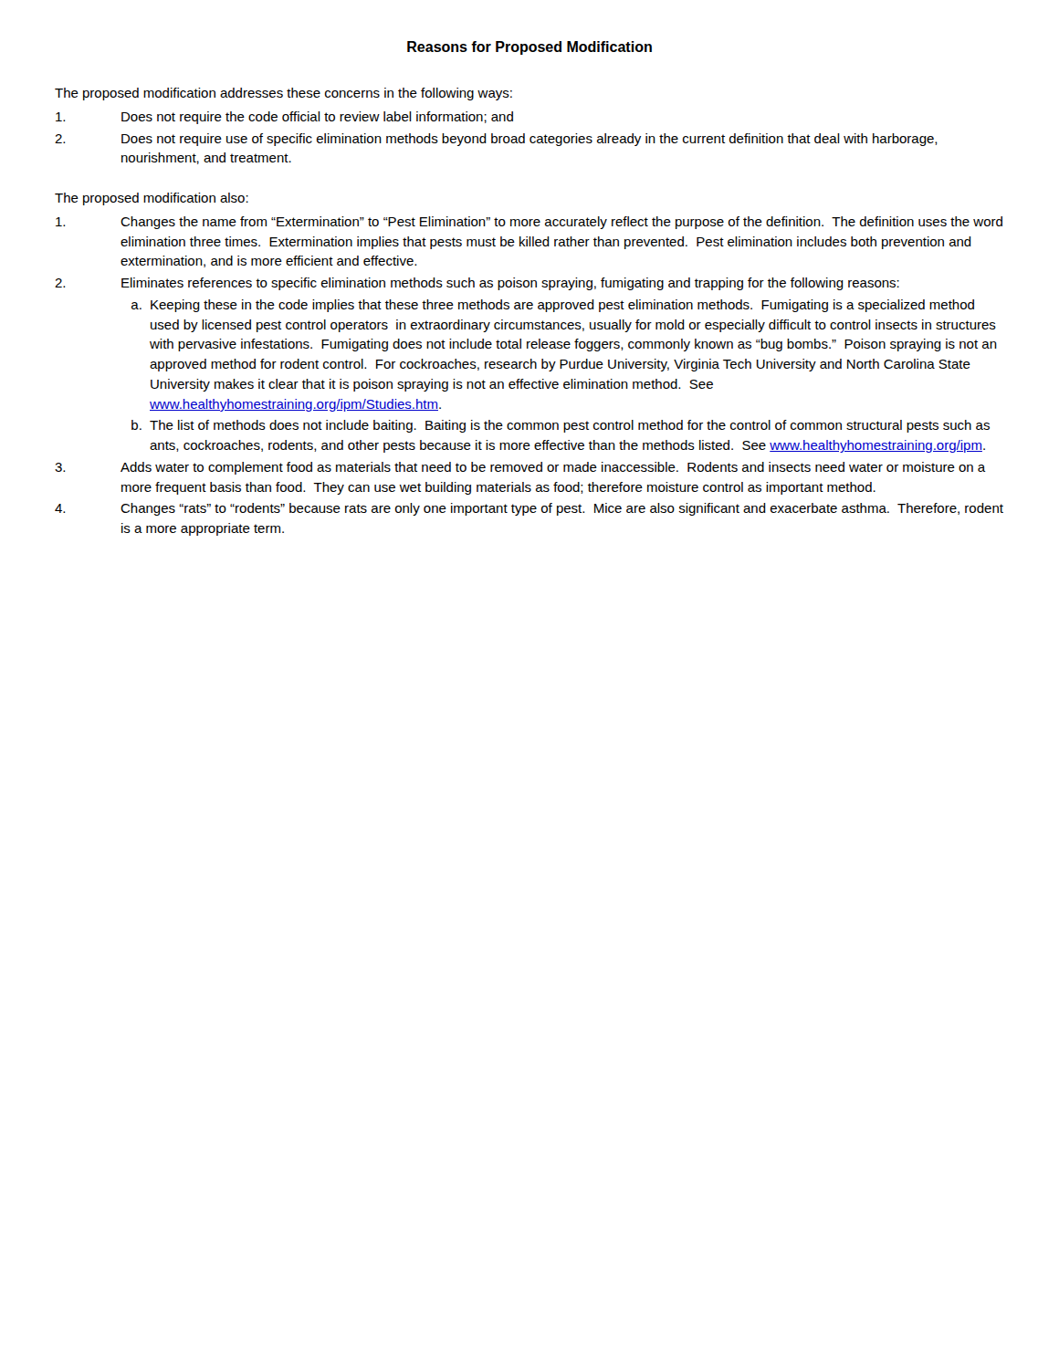Reasons for Proposed Modification
The proposed modification addresses these concerns in the following ways:
Does not require the code official to review label information; and
Does not require use of specific elimination methods beyond broad categories already in the current definition that deal with harborage, nourishment, and treatment.
The proposed modification also:
Changes the name from “Extermination” to “Pest Elimination” to more accurately reflect the purpose of the definition. The definition uses the word elimination three times. Extermination implies that pests must be killed rather than prevented. Pest elimination includes both prevention and extermination, and is more efficient and effective.
Eliminates references to specific elimination methods such as poison spraying, fumigating and trapping for the following reasons:
Keeping these in the code implies that these three methods are approved pest elimination methods. Fumigating is a specialized method used by licensed pest control operators in extraordinary circumstances, usually for mold or especially difficult to control insects in structures with pervasive infestations. Fumigating does not include total release foggers, commonly known as “bug bombs.” Poison spraying is not an approved method for rodent control. For cockroaches, research by Purdue University, Virginia Tech University and North Carolina State University makes it clear that it is poison spraying is not an effective elimination method. See www.healthyhomestraining.org/ipm/Studies.htm.
The list of methods does not include baiting. Baiting is the common pest control method for the control of common structural pests such as ants, cockroaches, rodents, and other pests because it is more effective than the methods listed. See www.healthyhomestraining.org/ipm.
Adds water to complement food as materials that need to be removed or made inaccessible. Rodents and insects need water or moisture on a more frequent basis than food. They can use wet building materials as food; therefore moisture control as important method.
Changes “rats” to “rodents” because rats are only one important type of pest. Mice are also significant and exacerbate asthma. Therefore, rodent is a more appropriate term.